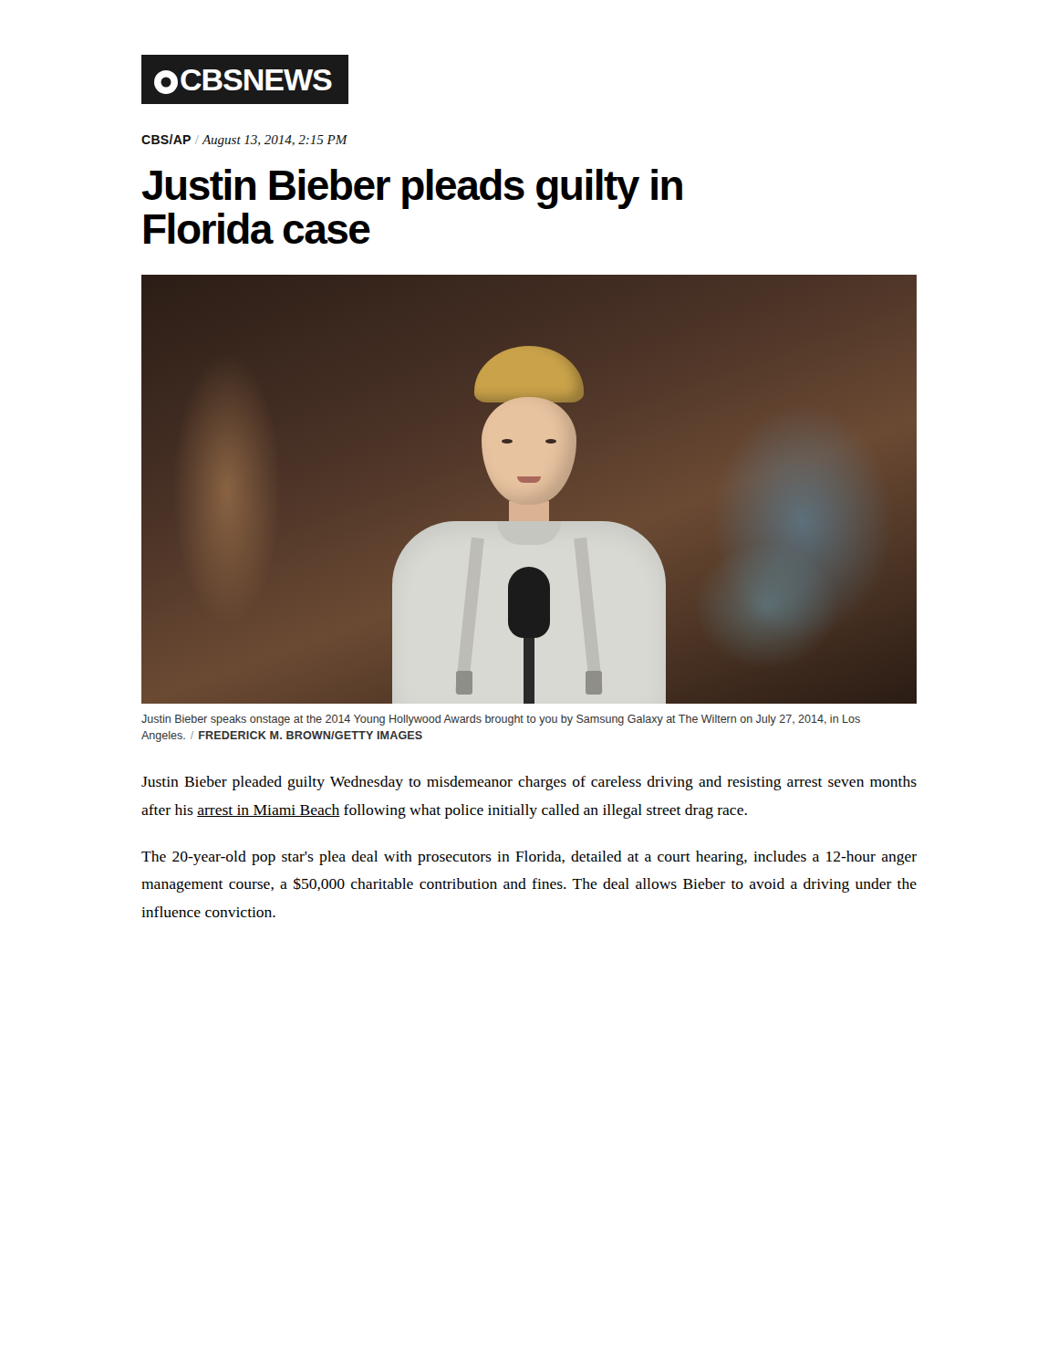CBSNEWS
CBS/AP/August 13, 2014, 2:15 PM
Justin Bieber pleads guilty in
Florida case
Justin Bieber speaks onstage at the 2014 Young Hollywood Awards brought to you by Samsung Galaxy at The Wiltern on July 27, 2014, in Los Angeles./FREDERICK M. BROWN/GETTY IMAGES
Justin Bieber pleaded guilty Wednesday to misdemeanor charges of careless driving and resisting arrest seven months after his arrest in Miami Beach following what police initially called an illegal street drag race.
The 20-year-old pop star's plea deal with prosecutors in Florida, detailed at a court hearing, includes a 12-hour anger management course, a $50,000 charitable contribution and fines. The deal allows Bieber to avoid a driving under the influence conviction.